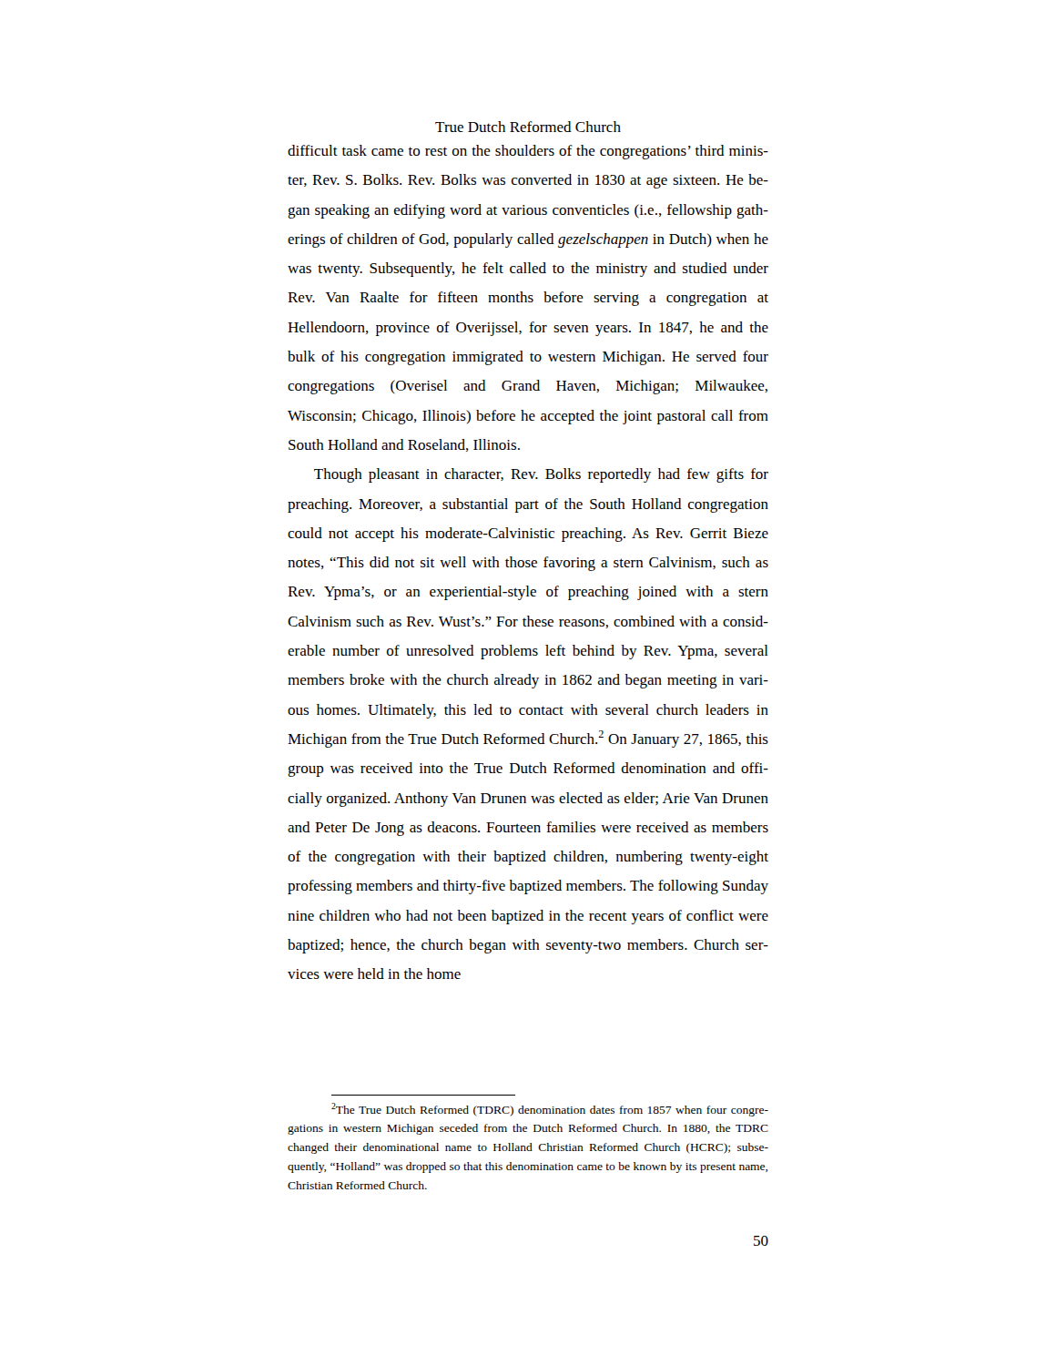True Dutch Reformed Church
difficult task came to rest on the shoulders of the congregations’ third minister, Rev. S. Bolks. Rev. Bolks was converted in 1830 at age sixteen. He began speaking an edifying word at various conventicles (i.e., fellowship gatherings of children of God, popularly called gezelschappen in Dutch) when he was twenty. Subsequently, he felt called to the ministry and studied under Rev. Van Raalte for fifteen months before serving a congregation at Hellendoorn, province of Overijssel, for seven years. In 1847, he and the bulk of his congregation immigrated to western Michigan. He served four congregations (Overisel and Grand Haven, Michigan; Milwaukee, Wisconsin; Chicago, Illinois) before he accepted the joint pastoral call from South Holland and Roseland, Illinois.
Though pleasant in character, Rev. Bolks reportedly had few gifts for preaching. Moreover, a substantial part of the South Holland congregation could not accept his moderate-Calvinistic preaching. As Rev. Gerrit Bieze notes, “This did not sit well with those favoring a stern Calvinism, such as Rev. Ypma’s, or an experiential-style of preaching joined with a stern Calvinism such as Rev. Wust’s.” For these reasons, combined with a considerable number of unresolved problems left behind by Rev. Ypma, several members broke with the church already in 1862 and began meeting in various homes. Ultimately, this led to contact with several church leaders in Michigan from the True Dutch Reformed Church.2 On January 27, 1865, this group was received into the True Dutch Reformed denomination and officially organized. Anthony Van Drunen was elected as elder; Arie Van Drunen and Peter De Jong as deacons. Fourteen families were received as members of the congregation with their baptized children, numbering twenty-eight professing members and thirty-five baptized members. The following Sunday nine children who had not been baptized in the recent years of conflict were baptized; hence, the church began with seventy-two members. Church services were held in the home
2The True Dutch Reformed (TDRC) denomination dates from 1857 when four congregations in western Michigan seceded from the Dutch Reformed Church. In 1880, the TDRC changed their denominational name to Holland Christian Reformed Church (HCRC); subsequently, “Holland” was dropped so that this denomination came to be known by its present name, Christian Reformed Church.
50